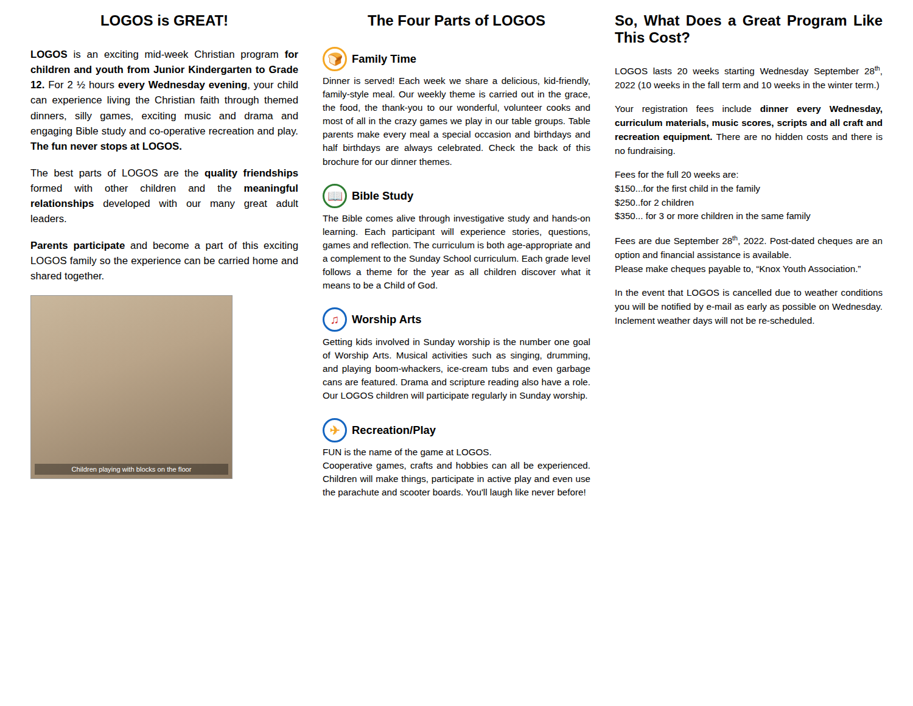LOGOS is GREAT!
LOGOS is an exciting mid-week Christian program for children and youth from Junior Kindergarten to Grade 12. For 2 ½ hours every Wednesday evening, your child can experience living the Christian faith through themed dinners, silly games, exciting music and drama and engaging Bible study and co-operative recreation and play. The fun never stops at LOGOS.
The best parts of LOGOS are the quality friendships formed with other children and the meaningful relationships developed with our many great adult leaders.
Parents participate and become a part of this exciting LOGOS family so the experience can be carried home and shared together.
The Four Parts of LOGOS
🍞Family Time
Dinner is served! Each week we share a delicious, kid-friendly, family-style meal. Our weekly theme is carried out in the grace, the food, the thank-you to our wonderful, volunteer cooks and most of all in the crazy games we play in our table groups. Table parents make every meal a special occasion and birthdays and half birthdays are always celebrated. Check the back of this brochure for our dinner themes.
📖Bible Study
The Bible comes alive through investigative study and hands-on learning. Each participant will experience stories, questions, games and reflection. The curriculum is both age-appropriate and a complement to the Sunday School curriculum. Each grade level follows a theme for the year as all children discover what it means to be a Child of God.
♫Worship Arts
Getting kids involved in Sunday worship is the number one goal of Worship Arts. Musical activities such as singing, drumming, and playing boom-whackers, ice-cream tubs and even garbage cans are featured. Drama and scripture reading also have a role. Our LOGOS children will participate regularly in Sunday worship.
✈Recreation/Play
FUN is the name of the game at LOGOS.
Cooperative games, crafts and hobbies can all be experienced. Children will make things, participate in active play and even use the parachute and scooter boards. You'll laugh like never before!
So, What Does a Great Program Like This Cost?
LOGOS lasts 20 weeks starting Wednesday September 28th, 2022 (10 weeks in the fall term and 10 weeks in the winter term.)
Your registration fees include dinner every Wednesday, curriculum materials, music scores, scripts and all craft and recreation equipment. There are no hidden costs and there is no fundraising.
Fees for the full 20 weeks are:
$150...for the first child in the family
$250..for 2 children
$350... for 3 or more children in the same family
Fees are due September 28th, 2022. Post-dated cheques are an option and financial assistance is available.
Please make cheques payable to, “Knox Youth Association.”
In the event that LOGOS is cancelled due to weather conditions you will be notified by e-mail as early as possible on Wednesday. Inclement weather days will not be re-scheduled.